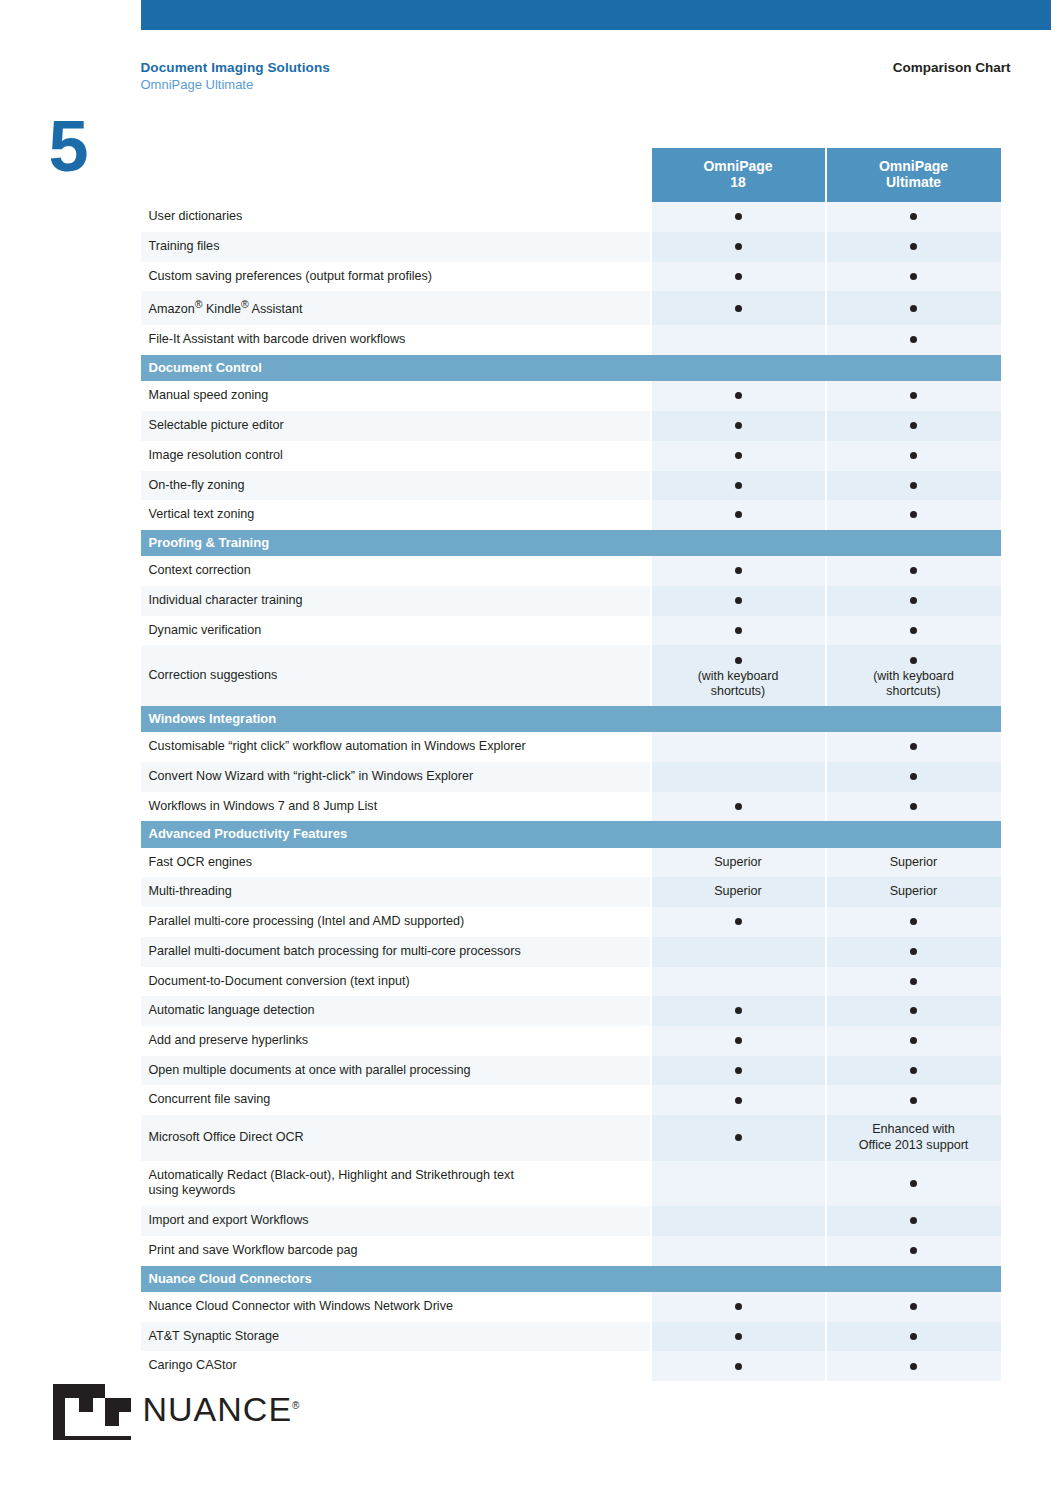5
Document Imaging Solutions
OmniPage Ultimate
Comparison Chart
| | OmniPage 18 | OmniPage Ultimate |
| --- | --- | --- |
| User dictionaries | | |
| Training files | | |
| Custom saving preferences (output format profiles) | | |
| Amazon ® Kindle ® Assistant | | |
| File-It Assistant with barcode driven workflows | | |
| Document Control |
| Manual speed zoning | | |
| Selectable picture editor | | |
| Image resolution control | | |
| On-the-fly zoning | | |
| Vertical text zoning | | |
| Proofing & Training |
| Context correction | | |
| Individual character training | | |
| Dynamic verification | | |
| Correction suggestions | (with keyboard shortcuts) | (with keyboard shortcuts) |
| Windows Integration |
| Customisable “right click” workflow automation in Windows Explorer | | |
| Convert Now Wizard with “right-click” in Windows Explorer | | |
| Workflows in Windows 7 and 8 Jump List | | |
| Advanced Productivity Features |
| Fast OCR engines | Superior | Superior |
| Multi-threading | Superior | Superior |
| Parallel multi-core processing (Intel and AMD supported) | | |
| Parallel multi-document batch processing for multi-core processors | | |
| Document-to-Document conversion (text input) | | |
| Automatic language detection | | |
| Add and preserve hyperlinks | | |
| Open multiple documents at once with parallel processing | | |
| Concurrent file saving | | |
| Microsoft Office Direct OCR | | Enhanced with Office 2013 support |
| Automatically Redact (Black-out), Highlight and Strikethrough text using keywords | | |
| Import and export Workflows | | |
| Print and save Workflow barcode pag | | |
| Nuance Cloud Connectors |
| Nuance Cloud Connector with Windows Network Drive | | |
| AT&T Synaptic Storage | | |
| Caringo CAStor | | |
NUANCE®